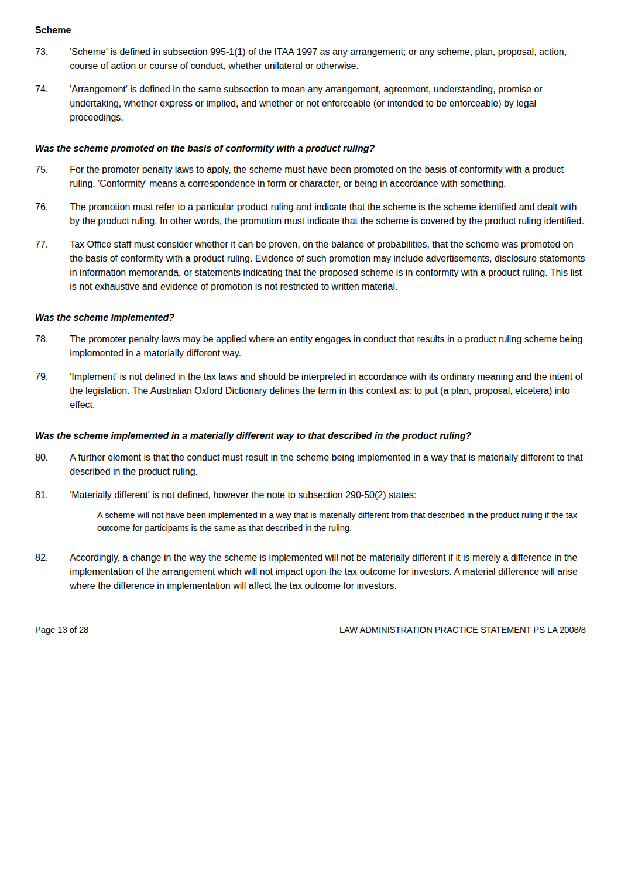Scheme
73.
'Scheme' is defined in subsection 995-1(1) of the ITAA 1997 as any arrangement; or any scheme, plan, proposal, action, course of action or course of conduct, whether unilateral or otherwise.
74.
'Arrangement' is defined in the same subsection to mean any arrangement, agreement, understanding, promise or undertaking, whether express or implied, and whether or not enforceable (or intended to be enforceable) by legal proceedings.
Was the scheme promoted on the basis of conformity with a product ruling?
75.
For the promoter penalty laws to apply, the scheme must have been promoted on the basis of conformity with a product ruling. 'Conformity' means a correspondence in form or character, or being in accordance with something.
76.
The promotion must refer to a particular product ruling and indicate that the scheme is the scheme identified and dealt with by the product ruling. In other words, the promotion must indicate that the scheme is covered by the product ruling identified.
77.
Tax Office staff must consider whether it can be proven, on the balance of probabilities, that the scheme was promoted on the basis of conformity with a product ruling. Evidence of such promotion may include advertisements, disclosure statements in information memoranda, or statements indicating that the proposed scheme is in conformity with a product ruling. This list is not exhaustive and evidence of promotion is not restricted to written material.
Was the scheme implemented?
78.
The promoter penalty laws may be applied where an entity engages in conduct that results in a product ruling scheme being implemented in a materially different way.
79.
'Implement' is not defined in the tax laws and should be interpreted in accordance with its ordinary meaning and the intent of the legislation. The Australian Oxford Dictionary defines the term in this context as: to put (a plan, proposal, etcetera) into effect.
Was the scheme implemented in a materially different way to that described in the product ruling?
80.
A further element is that the conduct must result in the scheme being implemented in a way that is materially different to that described in the product ruling.
81.
'Materially different' is not defined, however the note to subsection 290-50(2) states:
A scheme will not have been implemented in a way that is materially different from that described in the product ruling if the tax outcome for participants is the same as that described in the ruling.
82.
Accordingly, a change in the way the scheme is implemented will not be materially different if it is merely a difference in the implementation of the arrangement which will not impact upon the tax outcome for investors. A material difference will arise where the difference in implementation will affect the tax outcome for investors.
Page 13 of 28 LAW ADMINISTRATION PRACTICE STATEMENT PS LA 2008/8